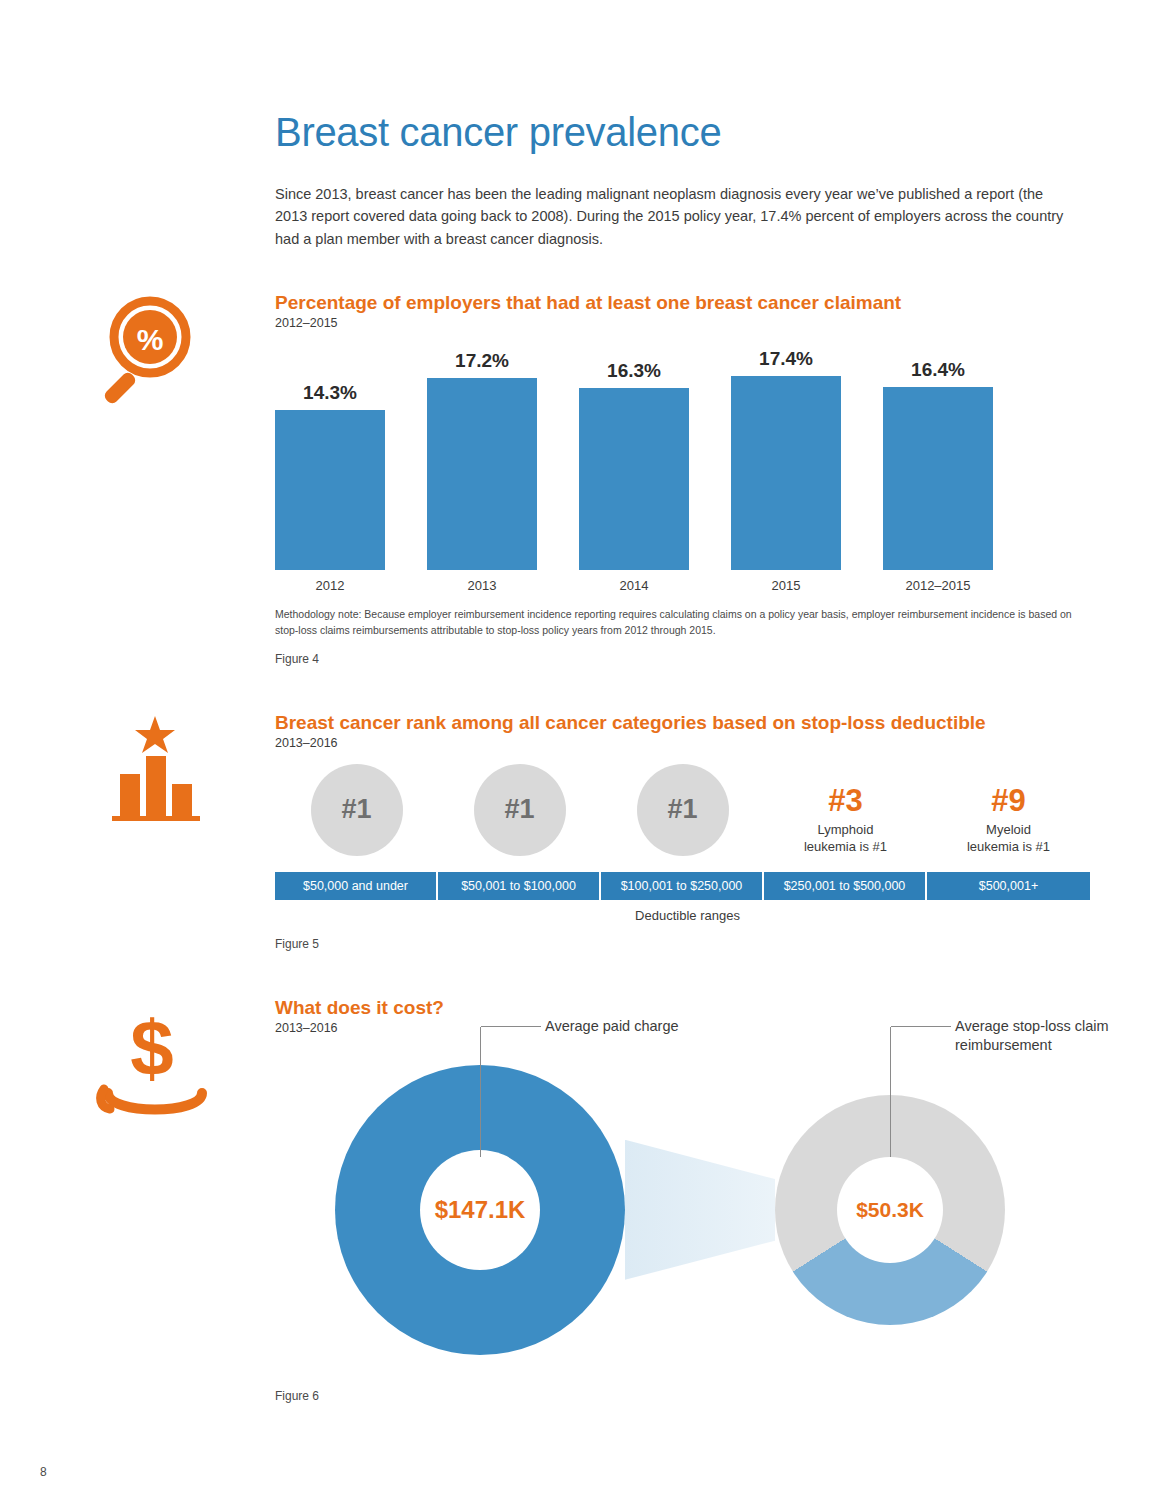Breast cancer prevalence
Since 2013, breast cancer has been the leading malignant neoplasm diagnosis every year we’ve published a report (the 2013 report covered data going back to 2008). During the 2015 policy year, 17.4% percent of employers across the country had a plan member with a breast cancer diagnosis.
%
Percentage of employers that had at least one breast cancer claimant
2012–2015
14.3%
17.2%
16.3%
17.4%
16.4%
20122013201420152012–2015
Methodology note: Because employer reimbursement incidence reporting requires calculating claims on a policy year basis, employer reimbursement incidence is based on stop-loss claims reimbursements attributable to stop-loss policy years from 2012 through 2015.
Figure 4
Breast cancer rank among all cancer categories based on stop-loss deductible
2013–2016
#1
#1
#1
#3
Lymphoid
leukemia is #1
#9
Myeloid
leukemia is #1
$50,000 and under
$50,001 to $100,000
$100,001 to $250,000
$250,001 to $500,000
$500,001+
Deductible ranges
Figure 5
$
What does it cost?
2013–2016
$147.1K
$50.3K
Average paid charge
Average stop-loss claim
reimbursement
Figure 6
8